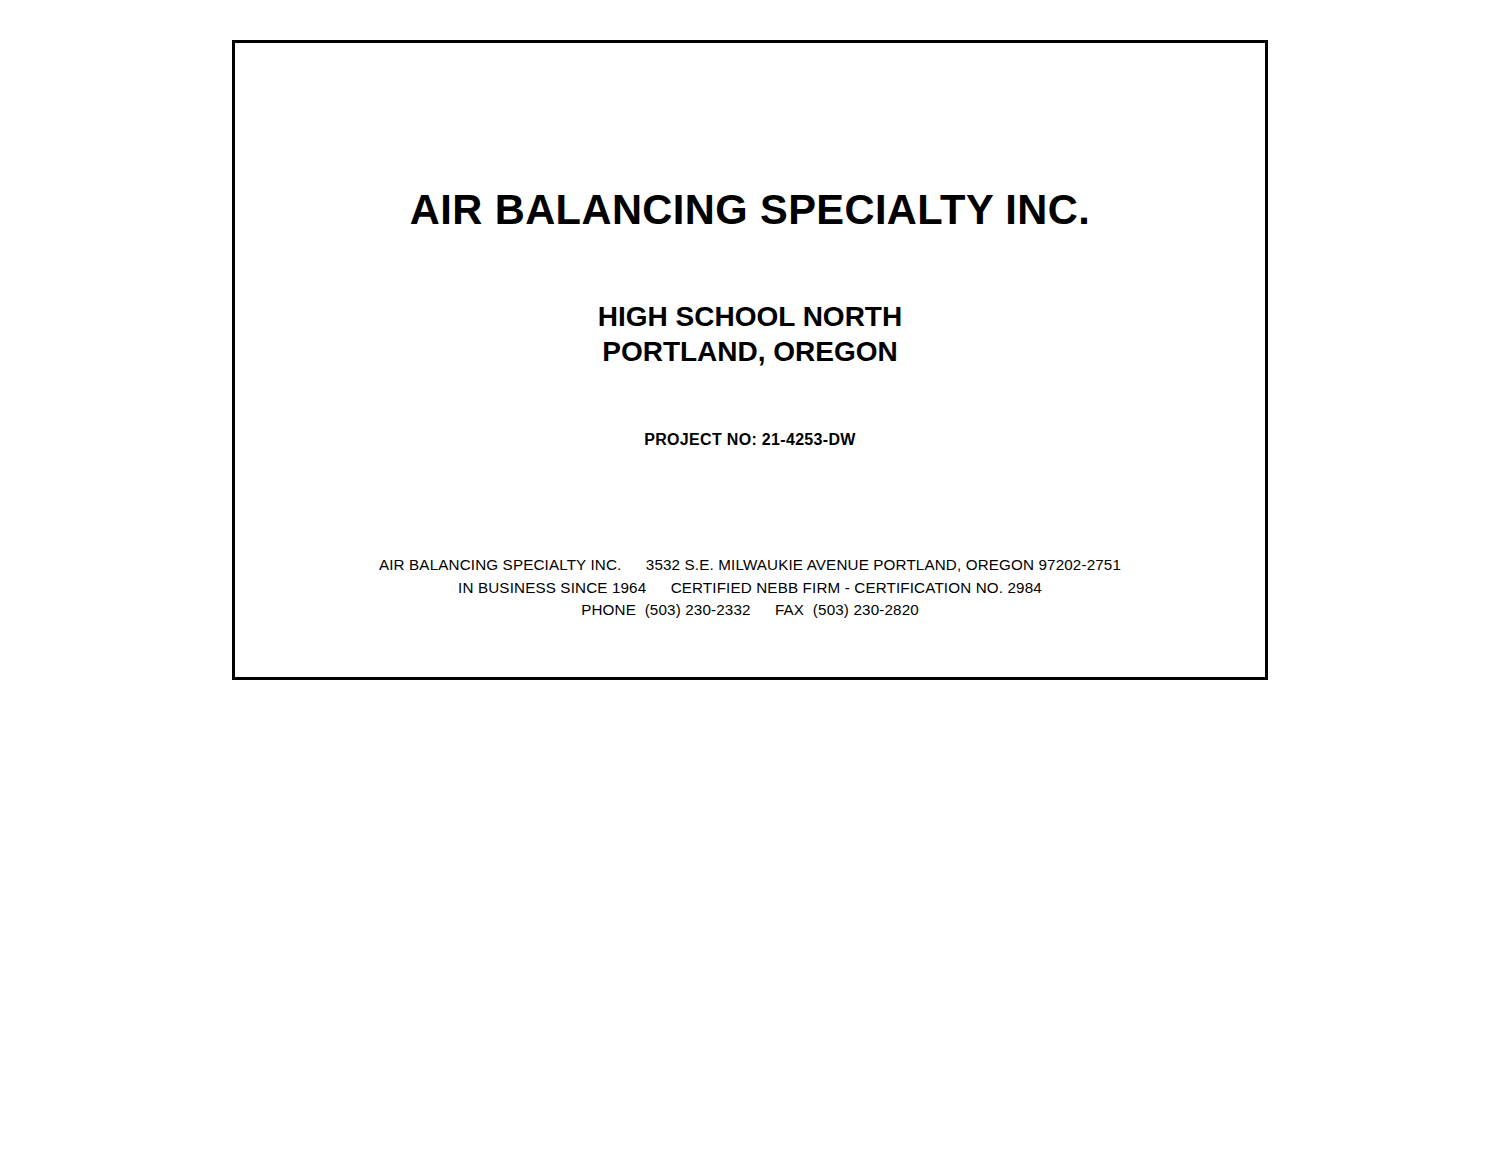AIR BALANCING SPECIALTY INC.
HIGH SCHOOL NORTH
PORTLAND, OREGON
PROJECT NO: 21-4253-DW
AIR BALANCING SPECIALTY INC. 3532 S.E. MILWAUKIE AVENUE PORTLAND, OREGON 97202-2751
IN BUSINESS SINCE 1964 CERTIFIED NEBB FIRM - CERTIFICATION NO. 2984
PHONE (503) 230-2332 FAX (503) 230-2820